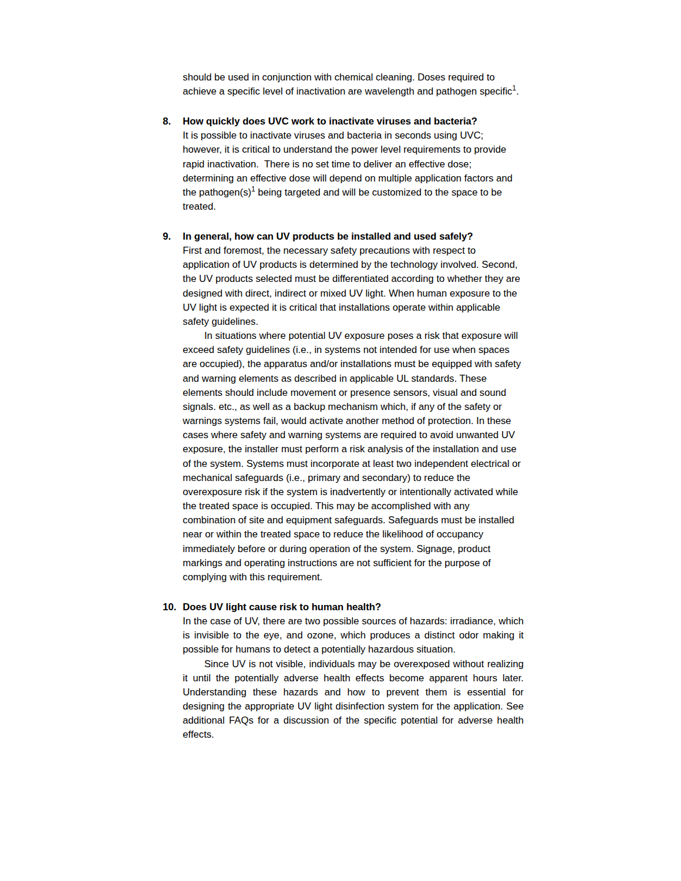should be used in conjunction with chemical cleaning. Doses required to achieve a specific level of inactivation are wavelength and pathogen specific1.
8.
How quickly does UVC work to inactivate viruses and bacteria?
It is possible to inactivate viruses and bacteria in seconds using UVC; however, it is critical to understand the power level requirements to provide rapid inactivation. There is no set time to deliver an effective dose; determining an effective dose will depend on multiple application factors and the pathogen(s)1 being targeted and will be customized to the space to be treated.
9.
In general, how can UV products be installed and used safely?
First and foremost, the necessary safety precautions with respect to application of UV products is determined by the technology involved. Second, the UV products selected must be differentiated according to whether they are designed with direct, indirect or mixed UV light. When human exposure to the UV light is expected it is critical that installations operate within applicable safety guidelines.
In situations where potential UV exposure poses a risk that exposure will exceed safety guidelines (i.e., in systems not intended for use when spaces are occupied), the apparatus and/or installations must be equipped with safety and warning elements as described in applicable UL standards. These elements should include movement or presence sensors, visual and sound signals. etc., as well as a backup mechanism which, if any of the safety or warnings systems fail, would activate another method of protection. In these cases where safety and warning systems are required to avoid unwanted UV exposure, the installer must perform a risk analysis of the installation and use of the system. Systems must incorporate at least two independent electrical or mechanical safeguards (i.e., primary and secondary) to reduce the overexposure risk if the system is inadvertently or intentionally activated while the treated space is occupied. This may be accomplished with any combination of site and equipment safeguards. Safeguards must be installed near or within the treated space to reduce the likelihood of occupancy immediately before or during operation of the system. Signage, product markings and operating instructions are not sufficient for the purpose of complying with this requirement.
10.
Does UV light cause risk to human health?
In the case of UV, there are two possible sources of hazards: irradiance, which is invisible to the eye, and ozone, which produces a distinct odor making it possible for humans to detect a potentially hazardous situation.
Since UV is not visible, individuals may be overexposed without realizing it until the potentially adverse health effects become apparent hours later. Understanding these hazards and how to prevent them is essential for designing the appropriate UV light disinfection system for the application. See additional FAQs for a discussion of the specific potential for adverse health effects.